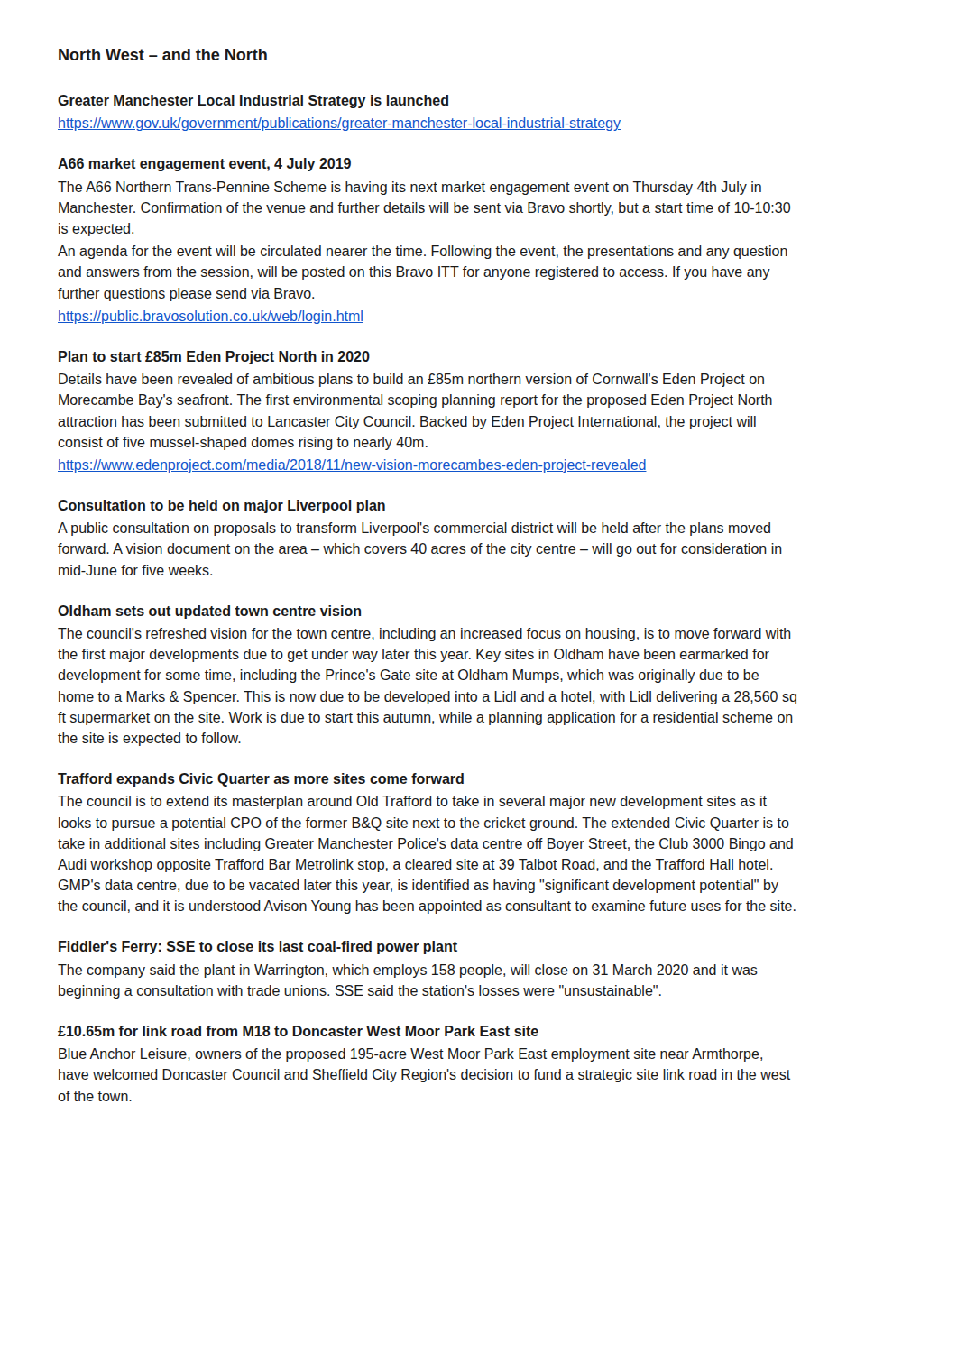North West – and the North
Greater Manchester Local Industrial Strategy is launched
https://www.gov.uk/government/publications/greater-manchester-local-industrial-strategy
A66 market engagement event, 4 July 2019
The A66 Northern Trans-Pennine Scheme is having its next market engagement event on Thursday 4th July in Manchester. Confirmation of the venue and further details will be sent via Bravo shortly, but a start time of 10-10:30 is expected.
An agenda for the event will be circulated nearer the time. Following the event, the presentations and any question and answers from the session, will be posted on this Bravo ITT for anyone registered to access. If you have any further questions please send via Bravo.
https://public.bravosolution.co.uk/web/login.html
Plan to start £85m Eden Project North in 2020
Details have been revealed of ambitious plans to build an £85m northern version of Cornwall's Eden Project on Morecambe Bay's seafront. The first environmental scoping planning report for the proposed Eden Project North attraction has been submitted to Lancaster City Council. Backed by Eden Project International, the project will consist of five mussel-shaped domes rising to nearly 40m.
https://www.edenproject.com/media/2018/11/new-vision-morecambes-eden-project-revealed
Consultation to be held on major Liverpool plan
A public consultation on proposals to transform Liverpool's commercial district will be held after the plans moved forward. A vision document on the area – which covers 40 acres of the city centre – will go out for consideration in mid-June for five weeks.
Oldham sets out updated town centre vision
The council's refreshed vision for the town centre, including an increased focus on housing, is to move forward with the first major developments due to get under way later this year. Key sites in Oldham have been earmarked for development for some time, including the Prince's Gate site at Oldham Mumps, which was originally due to be home to a Marks & Spencer. This is now due to be developed into a Lidl and a hotel, with Lidl delivering a 28,560 sq ft supermarket on the site. Work is due to start this autumn, while a planning application for a residential scheme on the site is expected to follow.
Trafford expands Civic Quarter as more sites come forward
The council is to extend its masterplan around Old Trafford to take in several major new development sites as it looks to pursue a potential CPO of the former B&Q site next to the cricket ground. The extended Civic Quarter is to take in additional sites including Greater Manchester Police's data centre off Boyer Street, the Club 3000 Bingo and Audi workshop opposite Trafford Bar Metrolink stop, a cleared site at 39 Talbot Road, and the Trafford Hall hotel. GMP's data centre, due to be vacated later this year, is identified as having "significant development potential" by the council, and it is understood Avison Young has been appointed as consultant to examine future uses for the site.
Fiddler's Ferry: SSE to close its last coal-fired power plant
The company said the plant in Warrington, which employs 158 people, will close on 31 March 2020 and it was beginning a consultation with trade unions. SSE said the station's losses were "unsustainable".
£10.65m for link road from M18 to Doncaster West Moor Park East site
Blue Anchor Leisure, owners of the proposed 195-acre West Moor Park East employment site near Armthorpe, have welcomed Doncaster Council and Sheffield City Region's decision to fund a strategic site link road in the west of the town.